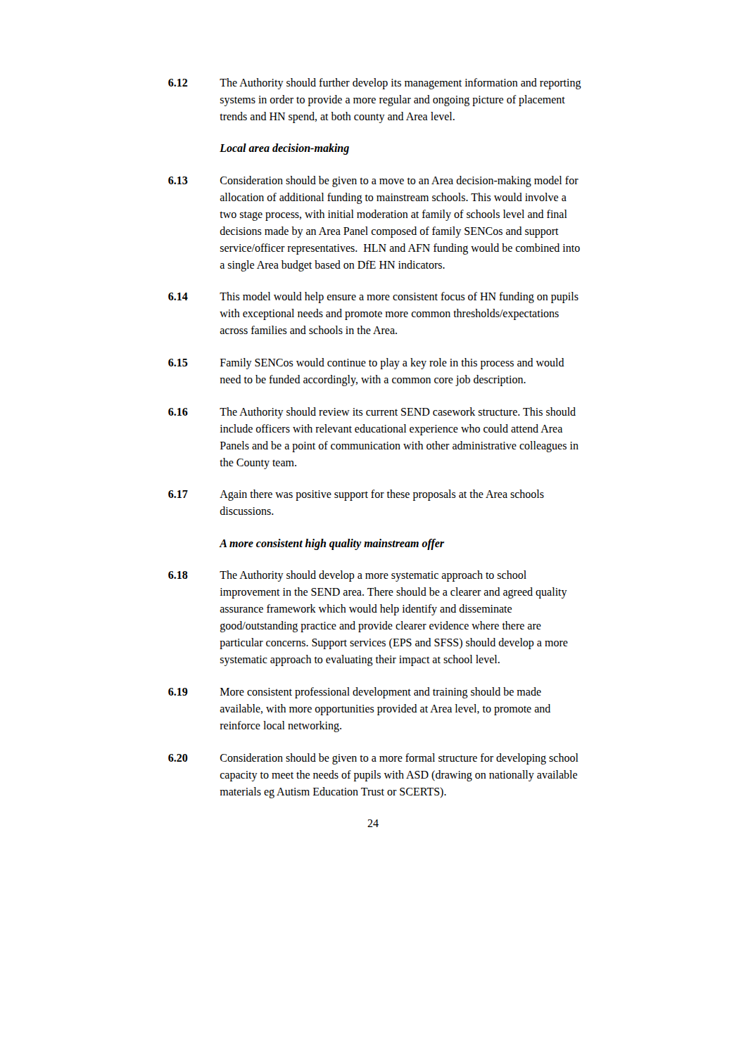6.12
The Authority should further develop its management information and reporting systems in order to provide a more regular and ongoing picture of placement trends and HN spend, at both county and Area level.
Local area decision-making
6.13
Consideration should be given to a move to an Area decision-making model for allocation of additional funding to mainstream schools. This would involve a two stage process, with initial moderation at family of schools level and final decisions made by an Area Panel composed of family SENCos and support service/officer representatives. HLN and AFN funding would be combined into a single Area budget based on DfE HN indicators.
6.14
This model would help ensure a more consistent focus of HN funding on pupils with exceptional needs and promote more common thresholds/expectations across families and schools in the Area.
6.15
Family SENCos would continue to play a key role in this process and would need to be funded accordingly, with a common core job description.
6.16
The Authority should review its current SEND casework structure. This should include officers with relevant educational experience who could attend Area Panels and be a point of communication with other administrative colleagues in the County team.
6.17
Again there was positive support for these proposals at the Area schools discussions.
A more consistent high quality mainstream offer
6.18
The Authority should develop a more systematic approach to school improvement in the SEND area. There should be a clearer and agreed quality assurance framework which would help identify and disseminate good/outstanding practice and provide clearer evidence where there are particular concerns. Support services (EPS and SFSS) should develop a more systematic approach to evaluating their impact at school level.
6.19
More consistent professional development and training should be made available, with more opportunities provided at Area level, to promote and reinforce local networking.
6.20
Consideration should be given to a more formal structure for developing school capacity to meet the needs of pupils with ASD (drawing on nationally available materials eg Autism Education Trust or SCERTS).
24